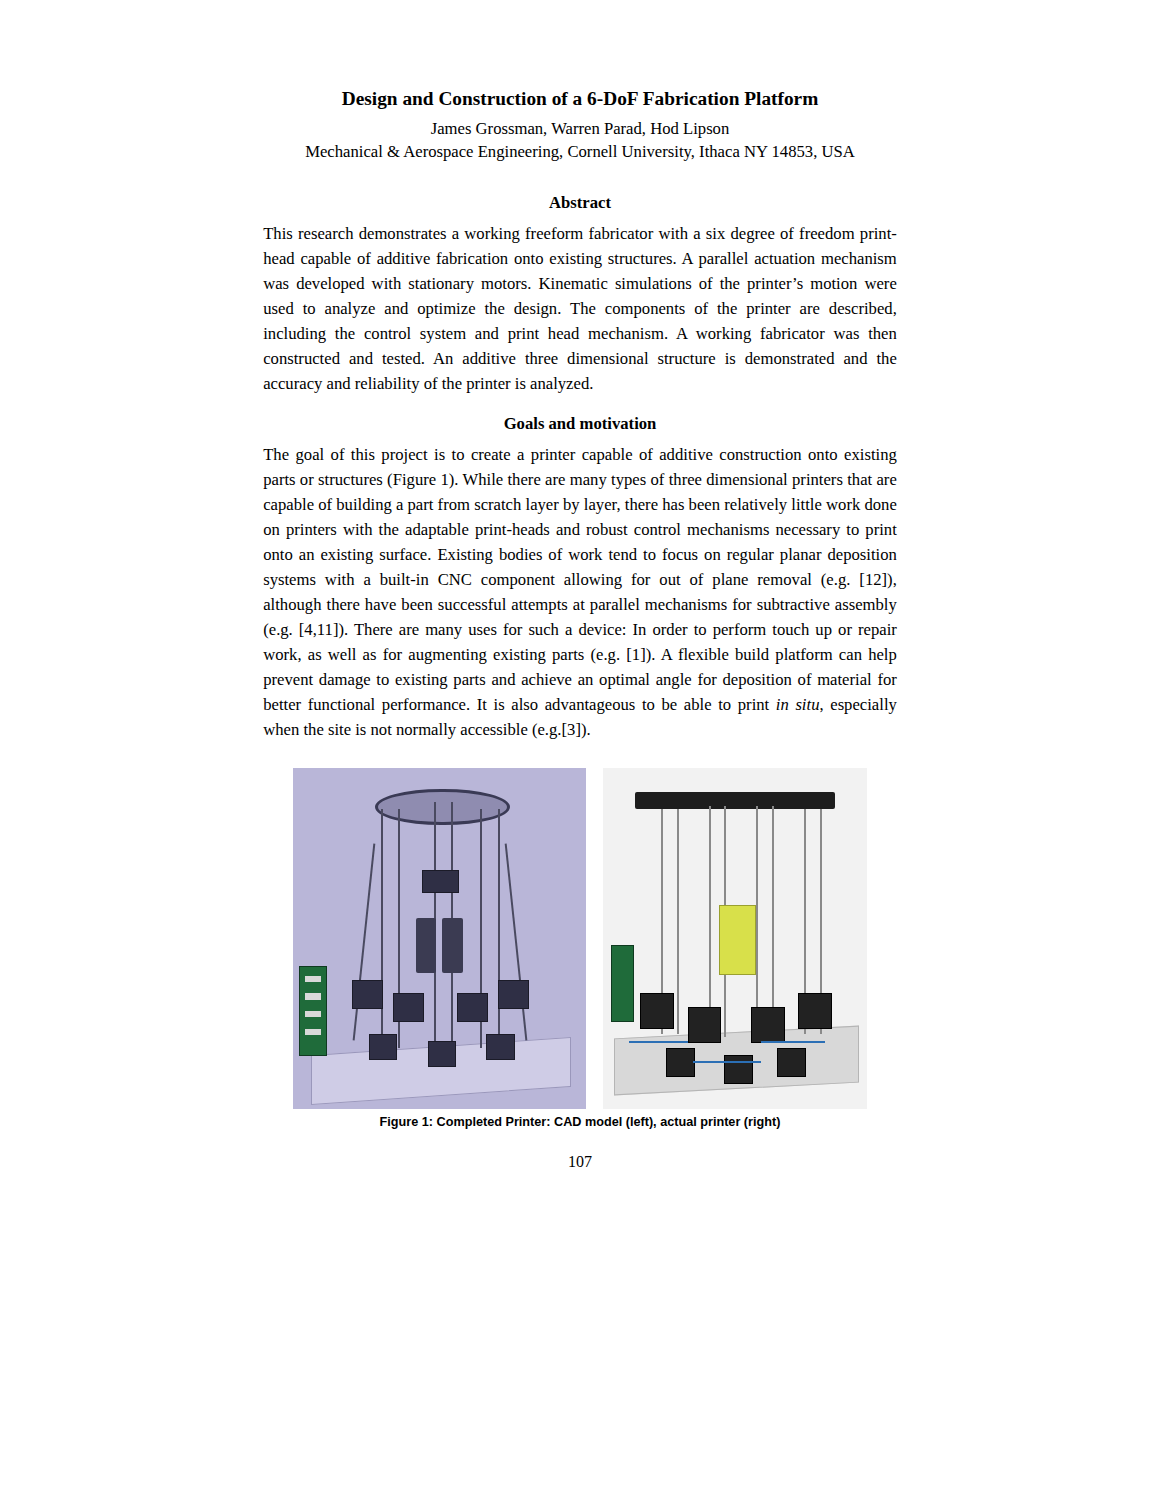Design and Construction of a 6-DoF Fabrication Platform
James Grossman, Warren Parad, Hod Lipson
Mechanical & Aerospace Engineering, Cornell University, Ithaca NY 14853, USA
Abstract
This research demonstrates a working freeform fabricator with a six degree of freedom print-head capable of additive fabrication onto existing structures. A parallel actuation mechanism was developed with stationary motors. Kinematic simulations of the printer’s motion were used to analyze and optimize the design. The components of the printer are described, including the control system and print head mechanism. A working fabricator was then constructed and tested. An additive three dimensional structure is demonstrated and the accuracy and reliability of the printer is analyzed.
Goals and motivation
The goal of this project is to create a printer capable of additive construction onto existing parts or structures (Figure 1). While there are many types of three dimensional printers that are capable of building a part from scratch layer by layer, there has been relatively little work done on printers with the adaptable print-heads and robust control mechanisms necessary to print onto an existing surface. Existing bodies of work tend to focus on regular planar deposition systems with a built-in CNC component allowing for out of plane removal (e.g. [12]), although there have been successful attempts at parallel mechanisms for subtractive assembly (e.g. [4,11]). There are many uses for such a device: In order to perform touch up or repair work, as well as for augmenting existing parts (e.g. [1]). A flexible build platform can help prevent damage to existing parts and achieve an optimal angle for deposition of material for better functional performance. It is also advantageous to be able to print in situ, especially when the site is not normally accessible (e.g.[3]).
Figure 1: Completed Printer: CAD model (left), actual printer (right)
107